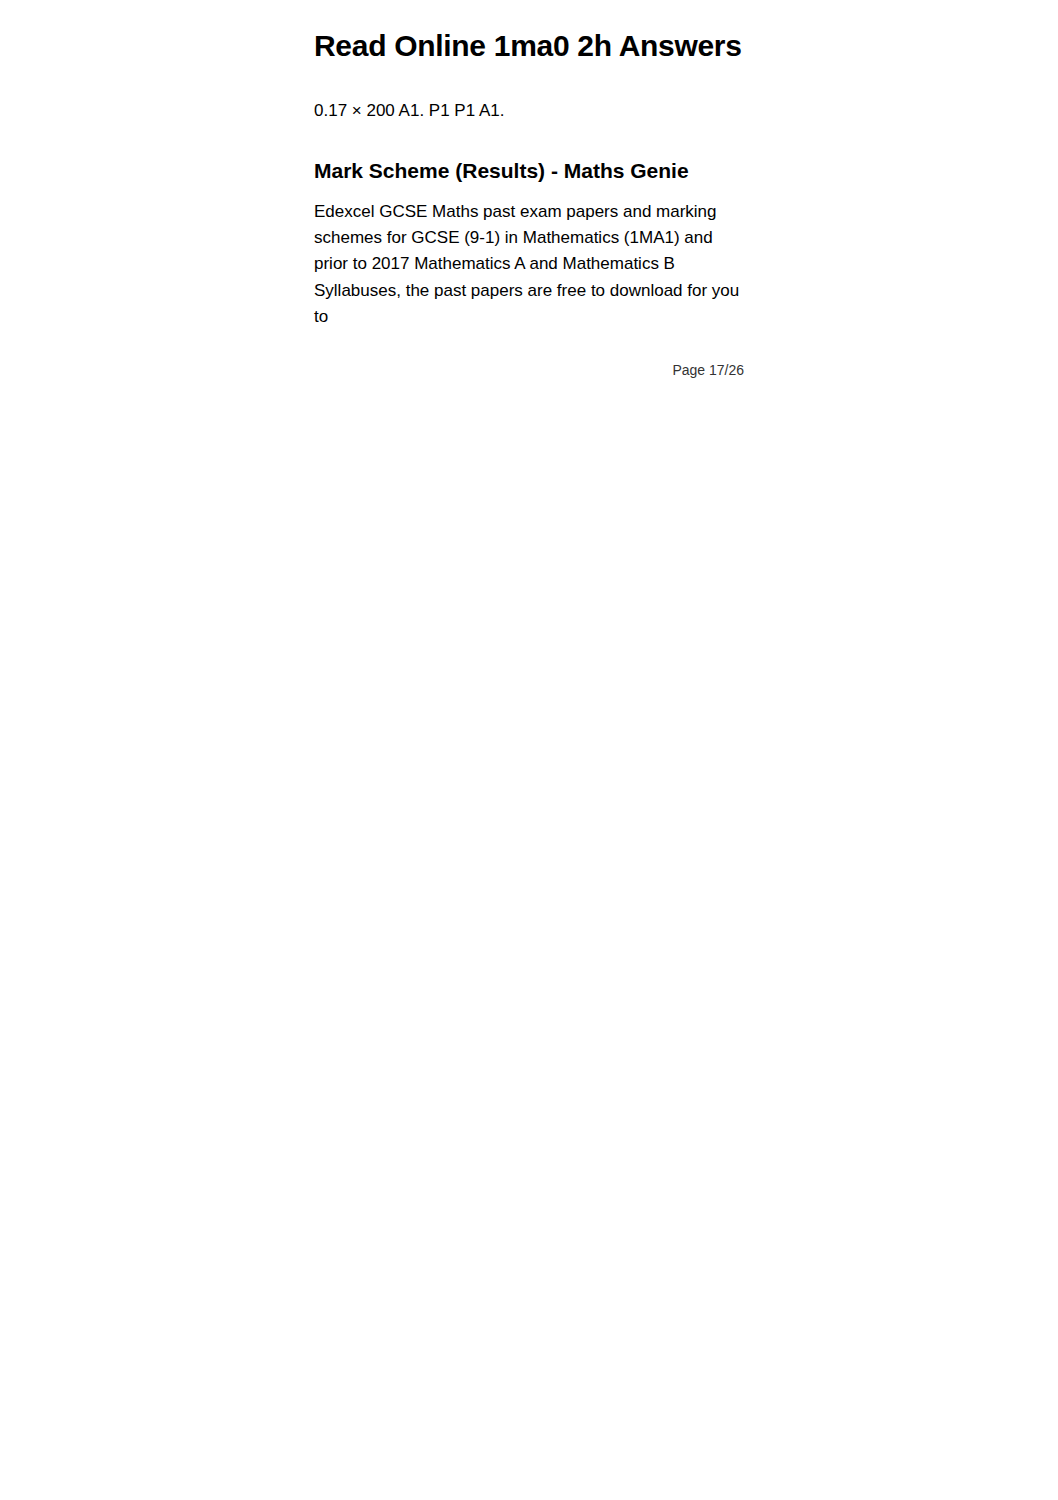Read Online 1ma0 2h Answers
0.17 × 200 A1. P1 P1 A1.
Mark Scheme (Results) - Maths Genie
Edexcel GCSE Maths past exam papers and marking schemes for GCSE (9-1) in Mathematics (1MA1) and prior to 2017 Mathematics A and Mathematics B Syllabuses, the past papers are free to download for you to
Page 17/26